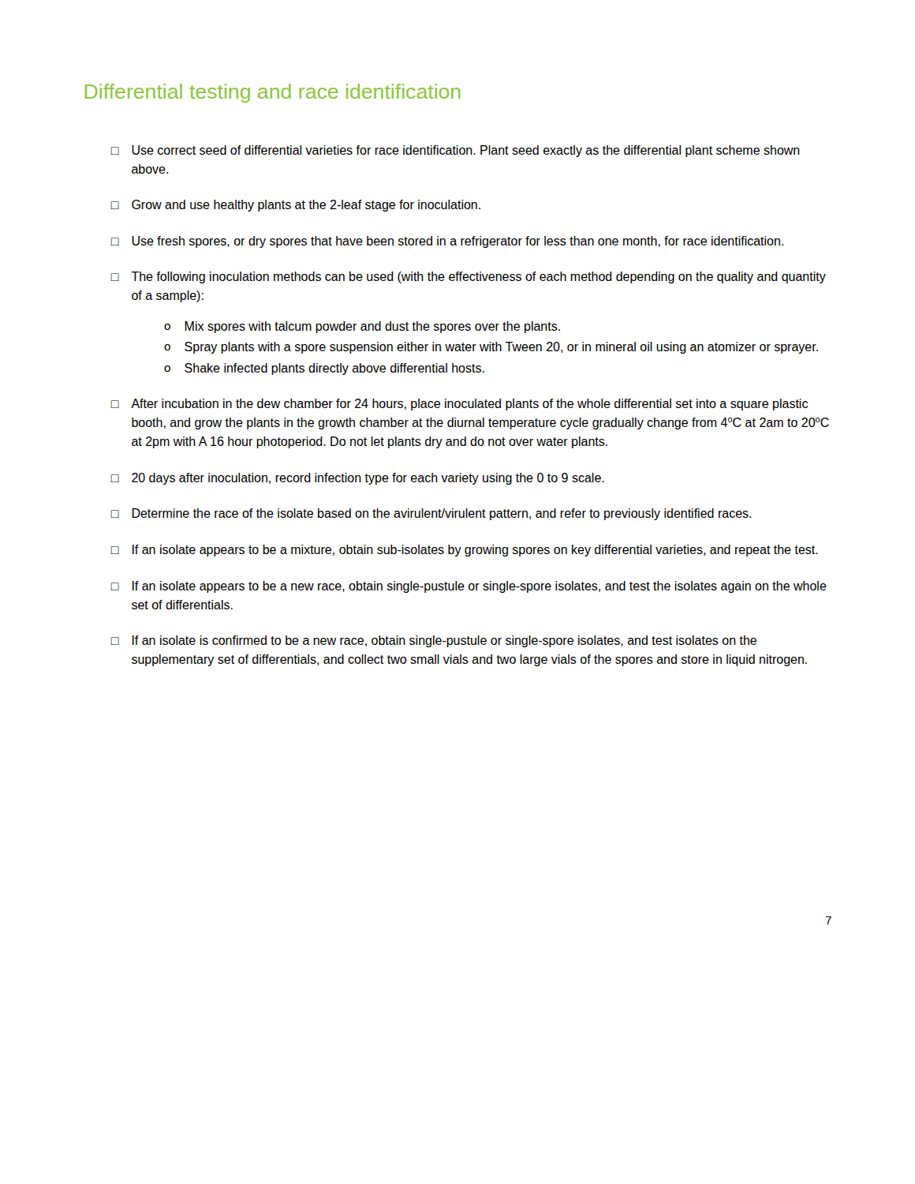Differential testing and race identification
Use correct seed of differential varieties for race identification. Plant seed exactly as the differential plant scheme shown above.
Grow and use healthy plants at the 2-leaf stage for inoculation.
Use fresh spores, or dry spores that have been stored in a refrigerator for less than one month, for race identification.
The following inoculation methods can be used (with the effectiveness of each method depending on the quality and quantity of a sample):
Mix spores with talcum powder and dust the spores over the plants.
Spray plants with a spore suspension either in water with Tween 20, or in mineral oil using an atomizer or sprayer.
Shake infected plants directly above differential hosts.
After incubation in the dew chamber for 24 hours, place inoculated plants of the whole differential set into a square plastic booth, and grow the plants in the growth chamber at the diurnal temperature cycle gradually change from 4oC at 2am to 20oC at 2pm with A 16 hour photoperiod. Do not let plants dry and do not over water plants.
20 days after inoculation, record infection type for each variety using the 0 to 9 scale.
Determine the race of the isolate based on the avirulent/virulent pattern, and refer to previously identified races.
If an isolate appears to be a mixture, obtain sub-isolates by growing spores on key differential varieties, and repeat the test.
If an isolate appears to be a new race, obtain single-pustule or single-spore isolates, and test the isolates again on the whole set of differentials.
If an isolate is confirmed to be a new race, obtain single-pustule or single-spore isolates, and test isolates on the supplementary set of differentials, and collect two small vials and two large vials of the spores and store in liquid nitrogen.
7